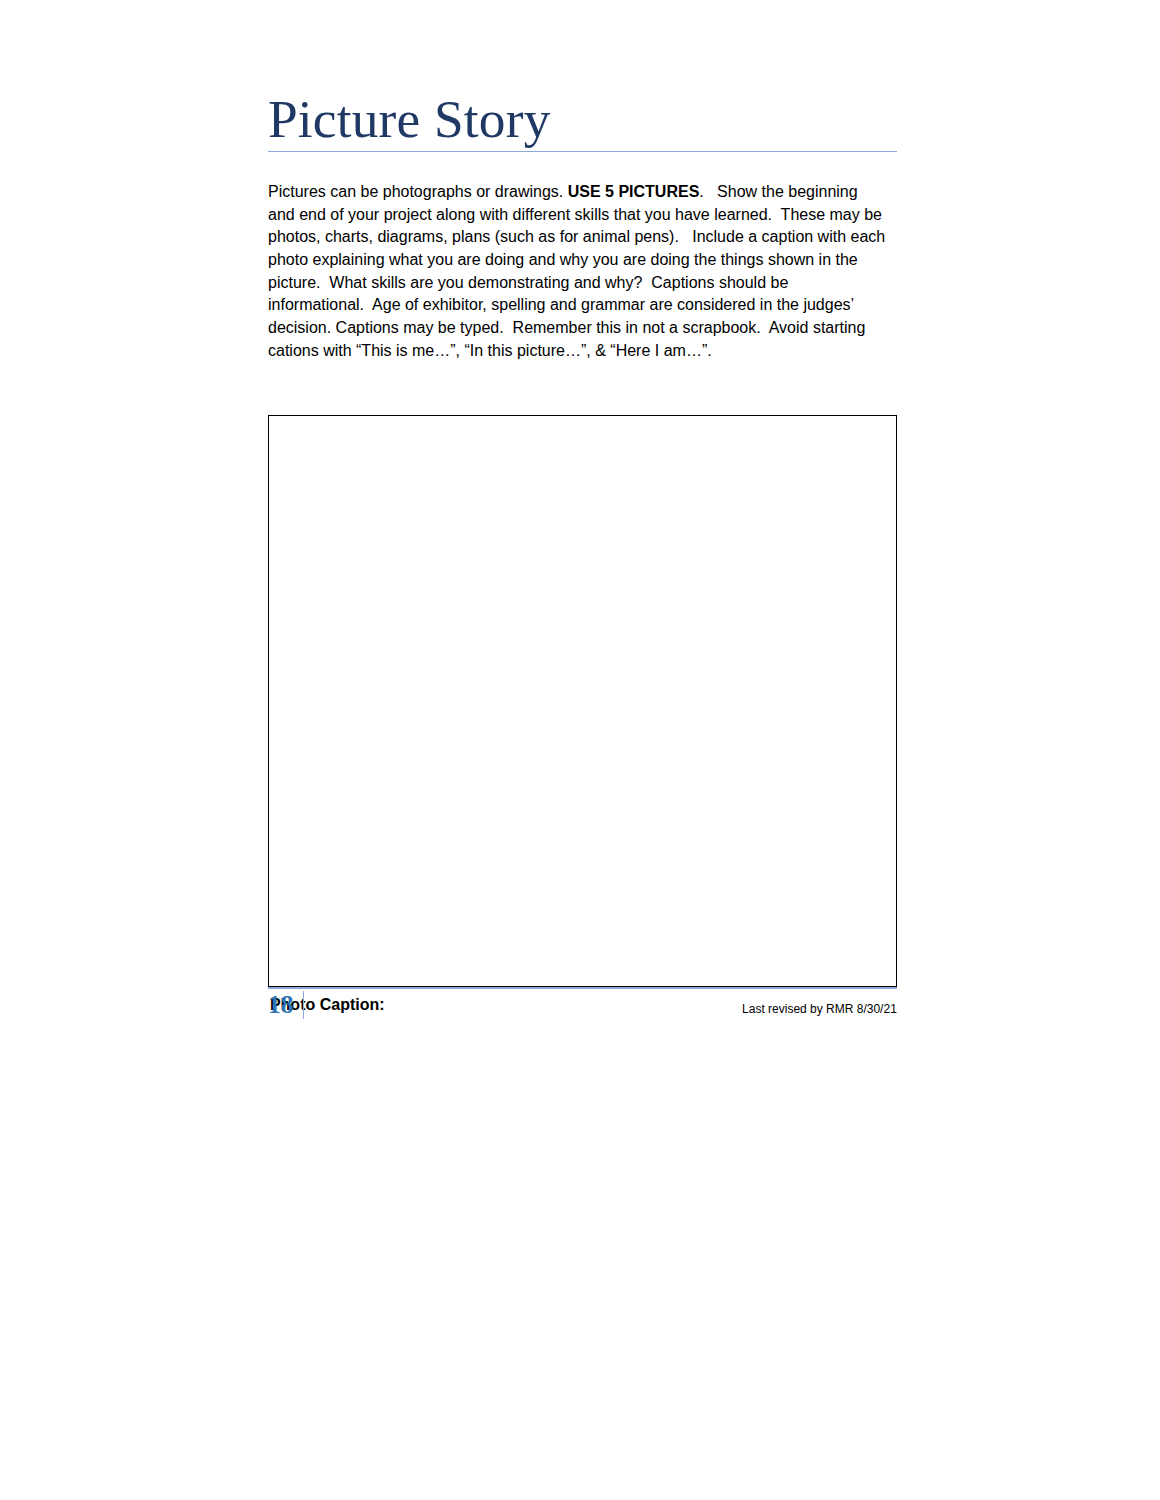Picture Story
Pictures can be photographs or drawings. USE 5 PICTURES. Show the beginning and end of your project along with different skills that you have learned. These may be photos, charts, diagrams, plans (such as for animal pens). Include a caption with each photo explaining what you are doing and why you are doing the things shown in the picture. What skills are you demonstrating and why? Captions should be informational. Age of exhibitor, spelling and grammar are considered in the judges’ decision. Captions may be typed. Remember this in not a scrapbook. Avoid starting cations with “This is me…”, “In this picture…”, & “Here I am…”.
Photo Caption:
18 Last revised by RMR 8/30/21